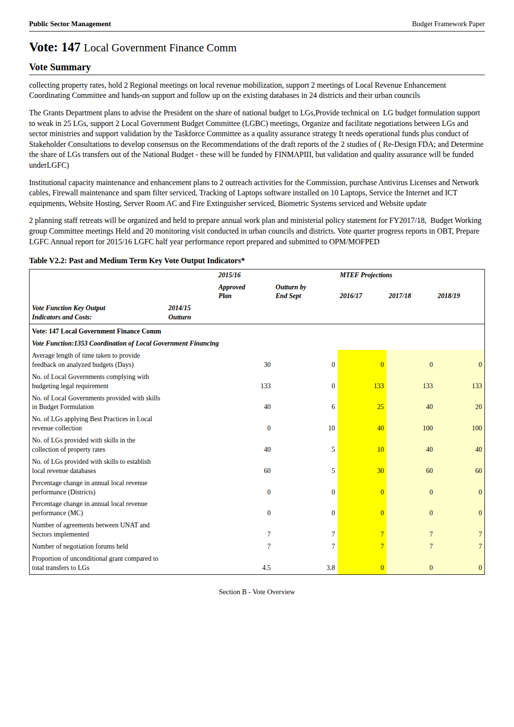Public Sector Management
Budget Framework Paper
Vote: 147 Local Government Finance Comm
Vote Summary
collecting property rates, hold 2 Regional meetings on local revenue mobilization, support 2 meetings of Local Revenue Enhancement Coordinating Committee and hands-on support and follow up on the existing databases in 24 districts and their urban councils
The Grants Department plans to advise the President on the share of national budget to LGs,Provide technical on LG budget formulation support to weak in 25 LGs, support 2 Local Government Budget Committee (LGBC) meetings, Organize and facilitate negotiations between LGs and sector ministries and support validation by the Taskforce Committee as a quality assurance strategy It needs operational funds plus conduct of Stakeholder Consultations to develop consensus on the Recommendations of the draft reports of the 2 studies of ( Re-Design FDA; and Determine the share of LGs transfers out of the National Budget - these will be funded by FINMAPIII, but validation and quality assurance will be funded underLGFC)
Institutional capacity maintenance and enhancement plans to 2 outreach activities for the Commission, purchase Antivirus Licenses and Network cables, Firewall maintenance and spam filter serviced, Tracking of Laptops software installed on 10 Laptops, Service the Internet and ICT equipments, Website Hosting, Server Room AC and Fire Extinguisher serviced, Biometric Systems serviced and Website update
2 planning staff retreats will be organized and held to prepare annual work plan and ministerial policy statement for FY2017/18, Budget Working group Committee meetings Held and 20 monitoring visit conducted in urban councils and districts. Vote quarter progress reports in OBT, Prepare LGFC Annual report for 2015/16 LGFC half year performance report prepared and submitted to OPM/MOFPED
Table V2.2: Past and Medium Term Key Vote Output Indicators*
| | | 2015/16 | MTEF Projections |
| --- | --- | --- | --- |
| Approved Plan | Outturn by End Sept | 2016/17 | 2017/18 | 2018/19 |
| Vote Function Key Output Indicators and Costs: | 2014/15 Outturn | | | | | |
| Vote: 147 Local Government Finance Comm |
| Vote Function:1353 Coordination of Local Government Financing |
| Average length of time taken to provide feedback on analyzed budgets (Days) | | 30 | 0 | 0 | 0 | 0 |
| No. of Local Governments complying with budgeting legal requirement | | 133 | 0 | 133 | 133 | 133 |
| No. of Local Governments provided with skills in Budget Formulation | | 40 | 6 | 25 | 40 | 20 |
| No. of LGs applying Best Practices in Local revenue collection | | 0 | 10 | 40 | 100 | 100 |
| No. of LGs provided with skills in the collection of property rates | | 40 | 5 | 10 | 40 | 40 |
| No. of LGs provided with skills to establish local revenue databases | | 60 | 5 | 30 | 60 | 60 |
| Percentage change in annual local revenue performance (Districts) | | 0 | 0 | 0 | 0 | 0 |
| Percentage change in annual local revenue performance (MC) | | 0 | 0 | 0 | 0 | 0 |
| Number of agreements between UNAT and Sectors implemented | | 7 | 7 | 7 | 7 | 7 |
| Number of negotiation forums held | | 7 | 7 | 7 | 7 | 7 |
| Proportion of unconditional grant compared to total transfers to LGs | | 4.5 | 3.8 | 0 | 0 | 0 |
Section B - Vote Overview